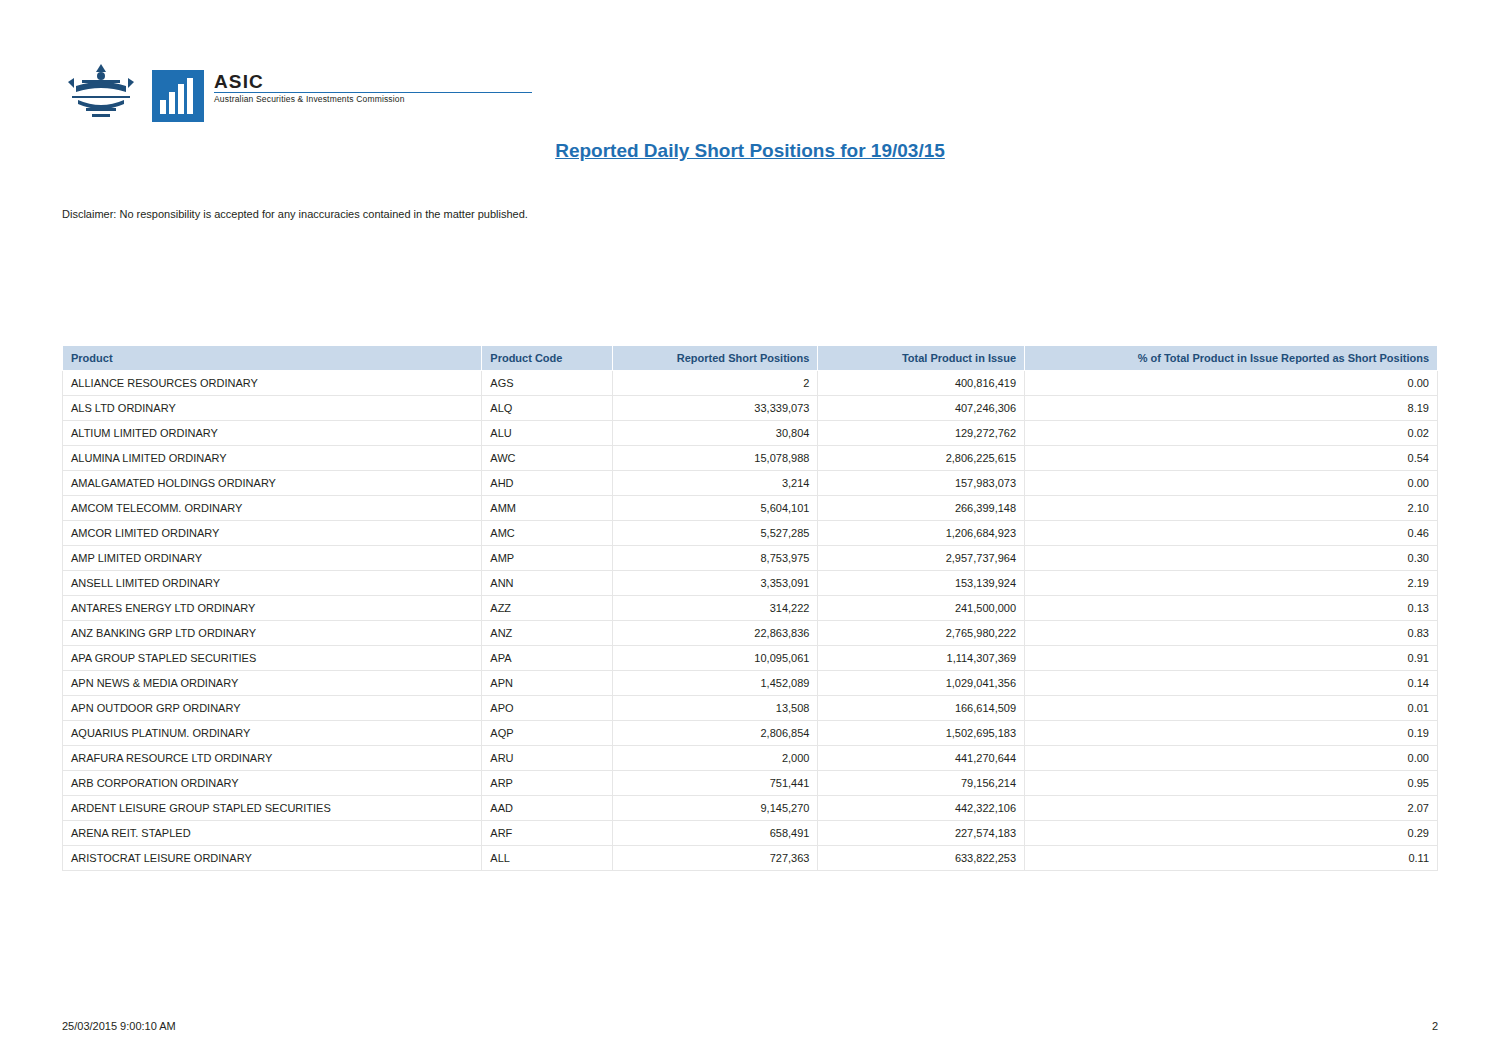ASIC
Australian Securities & Investments Commission
Reported Daily Short Positions for 19/03/15
Disclaimer: No responsibility is accepted for any inaccuracies contained in the matter published.
| Product | Product Code | Reported Short Positions | Total Product in Issue | % of Total Product in Issue Reported as Short Positions |
| --- | --- | --- | --- | --- |
| ALLIANCE RESOURCES ORDINARY | AGS | 2 | 400,816,419 | 0.00 |
| ALS LTD ORDINARY | ALQ | 33,339,073 | 407,246,306 | 8.19 |
| ALTIUM LIMITED ORDINARY | ALU | 30,804 | 129,272,762 | 0.02 |
| ALUMINA LIMITED ORDINARY | AWC | 15,078,988 | 2,806,225,615 | 0.54 |
| AMALGAMATED HOLDINGS ORDINARY | AHD | 3,214 | 157,983,073 | 0.00 |
| AMCOM TELECOMM. ORDINARY | AMM | 5,604,101 | 266,399,148 | 2.10 |
| AMCOR LIMITED ORDINARY | AMC | 5,527,285 | 1,206,684,923 | 0.46 |
| AMP LIMITED ORDINARY | AMP | 8,753,975 | 2,957,737,964 | 0.30 |
| ANSELL LIMITED ORDINARY | ANN | 3,353,091 | 153,139,924 | 2.19 |
| ANTARES ENERGY LTD ORDINARY | AZZ | 314,222 | 241,500,000 | 0.13 |
| ANZ BANKING GRP LTD ORDINARY | ANZ | 22,863,836 | 2,765,980,222 | 0.83 |
| APA GROUP STAPLED SECURITIES | APA | 10,095,061 | 1,114,307,369 | 0.91 |
| APN NEWS & MEDIA ORDINARY | APN | 1,452,089 | 1,029,041,356 | 0.14 |
| APN OUTDOOR GRP ORDINARY | APO | 13,508 | 166,614,509 | 0.01 |
| AQUARIUS PLATINUM. ORDINARY | AQP | 2,806,854 | 1,502,695,183 | 0.19 |
| ARAFURA RESOURCE LTD ORDINARY | ARU | 2,000 | 441,270,644 | 0.00 |
| ARB CORPORATION ORDINARY | ARP | 751,441 | 79,156,214 | 0.95 |
| ARDENT LEISURE GROUP STAPLED SECURITIES | AAD | 9,145,270 | 442,322,106 | 2.07 |
| ARENA REIT. STAPLED | ARF | 658,491 | 227,574,183 | 0.29 |
| ARISTOCRAT LEISURE ORDINARY | ALL | 727,363 | 633,822,253 | 0.11 |
25/03/2015 9:00:10 AM
2